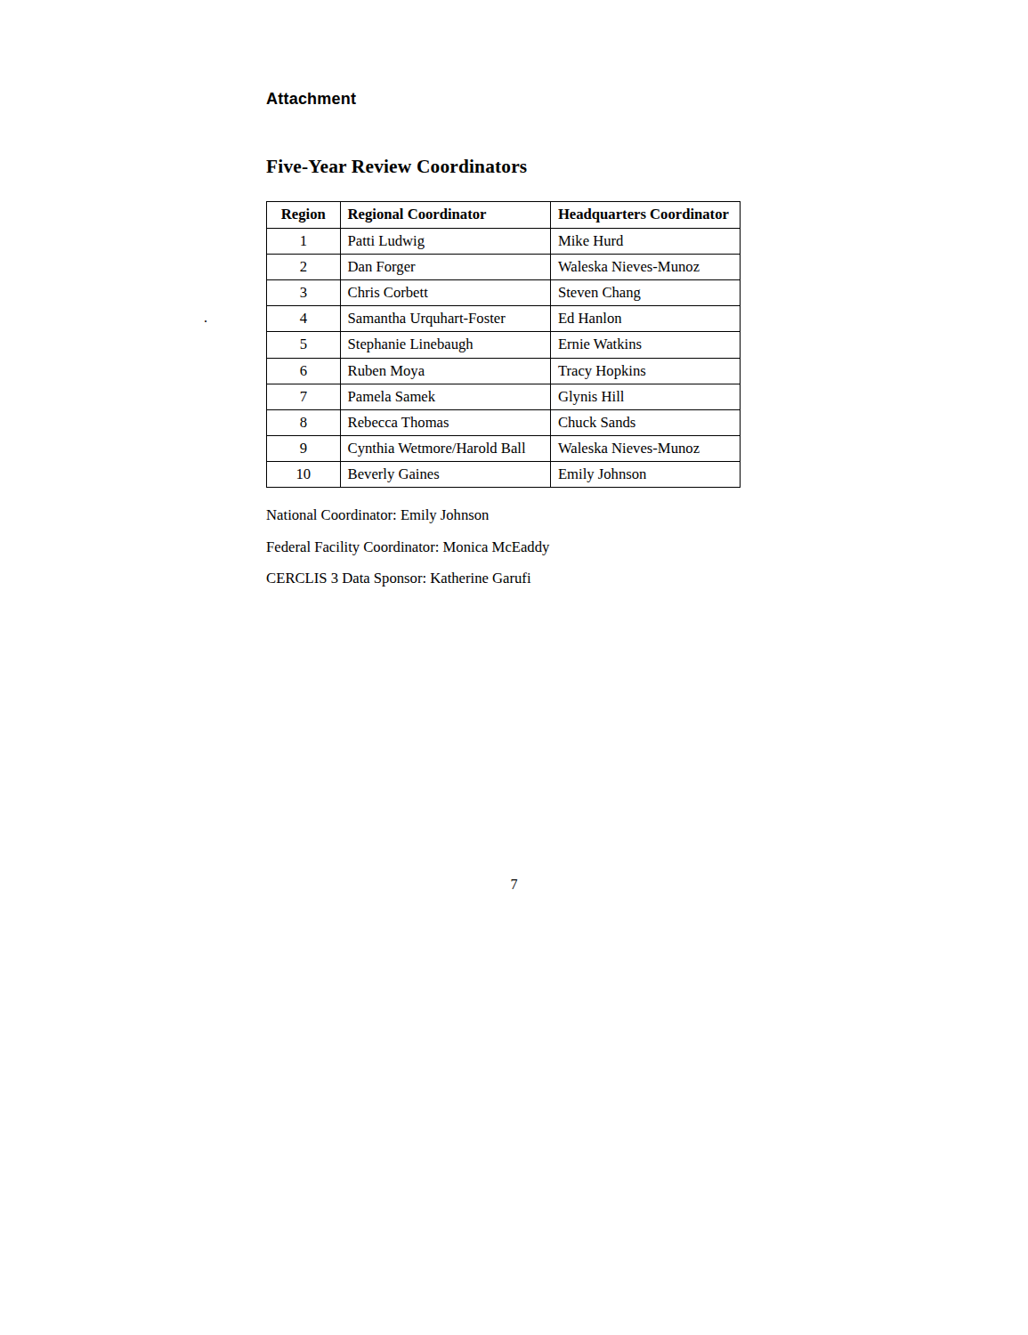.
Attachment
Five-Year Review Coordinators
| Region | Regional Coordinator | Headquarters Coordinator |
| --- | --- | --- |
| 1 | Patti Ludwig | Mike Hurd |
| 2 | Dan Forger | Waleska Nieves-Munoz |
| 3 | Chris Corbett | Steven Chang |
| 4 | Samantha Urquhart-Foster | Ed Hanlon |
| 5 | Stephanie Linebaugh | Ernie Watkins |
| 6 | Ruben Moya | Tracy Hopkins |
| 7 | Pamela Samek | Glynis Hill |
| 8 | Rebecca Thomas | Chuck Sands |
| 9 | Cynthia Wetmore/Harold Ball | Waleska Nieves-Munoz |
| 10 | Beverly Gaines | Emily Johnson |
National Coordinator: Emily Johnson
Federal Facility Coordinator: Monica McEaddy
CERCLIS 3 Data Sponsor: Katherine Garufi
7